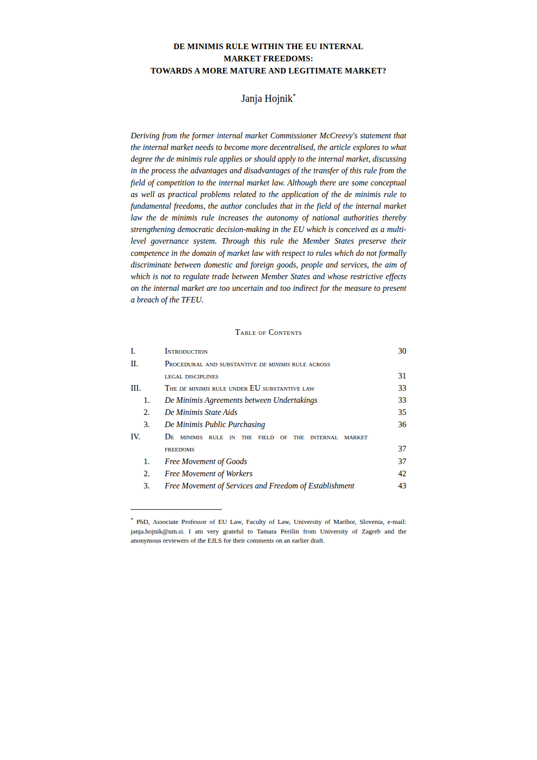De Minimis Rule within the EU Internal
Market Freedoms:
Towards a More Mature and Legitimate Market?
Janja Hojnik*
Deriving from the former internal market Commissioner McCreevy's statement that the internal market needs to become more decentralised, the article explores to what degree the de minimis rule applies or should apply to the internal market, discussing in the process the advantages and disadvantages of the transfer of this rule from the field of competition to the internal market law. Although there are some conceptual as well as practical problems related to the application of the de minimis rule to fundamental freedoms, the author concludes that in the field of the internal market law the de minimis rule increases the autonomy of national authorities thereby strengthening democratic decision-making in the EU which is conceived as a multi-level governance system. Through this rule the Member States preserve their competence in the domain of market law with respect to rules which do not formally discriminate between domestic and foreign goods, people and services, the aim of which is not to regulate trade between Member States and whose restrictive effects on the internal market are too uncertain and too indirect for the measure to present a breach of the TFEU.
Table of Contents
| I. | Introduction | 30 |
| II. | Procedural and substantive de minimis rule across | |
| | legal disciplines | 31 |
| III. | The de minimis rule under EU substantive law | 33 |
| 1. | De Minimis Agreements between Undertakings | 33 |
| 2. | De Minimis State Aids | 35 |
| 3. | De Minimis Public Purchasing | 36 |
| IV. | De minimis rule in the field of the internal market | |
| | freedoms | 37 |
| 1. | Free Movement of Goods | 37 |
| 2. | Free Movement of Workers | 42 |
| 3. | Free Movement of Services and Freedom of Establishment | 43 |
* PhD, Associate Professor of EU Law, Faculty of Law, University of Maribor, Slovenia, e-mail: janja.hojnik@um.si. I am very grateful to Tamara Perišin from University of Zagreb and the anonymous reviewers of the EJLS for their comments on an earlier draft.